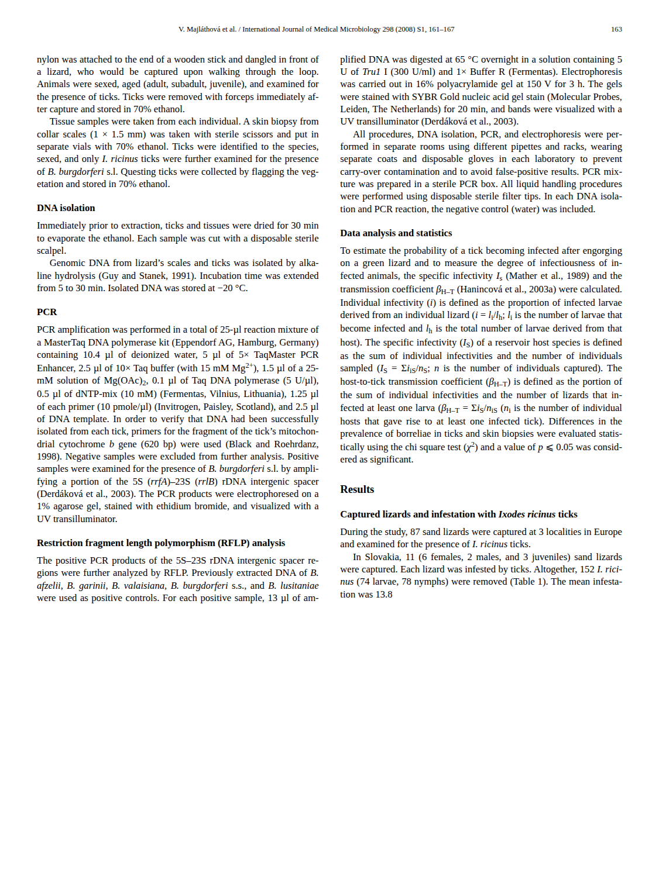V. Majláthová et al. / International Journal of Medical Microbiology 298 (2008) S1, 161–167
163
nylon was attached to the end of a wooden stick and dangled in front of a lizard, who would be captured upon walking through the loop. Animals were sexed, aged (adult, subadult, juvenile), and examined for the presence of ticks. Ticks were removed with forceps immediately after capture and stored in 70% ethanol.
Tissue samples were taken from each individual. A skin biopsy from collar scales (1 × 1.5 mm) was taken with sterile scissors and put in separate vials with 70% ethanol. Ticks were identified to the species, sexed, and only I. ricinus ticks were further examined for the presence of B. burgdorferi s.l. Questing ticks were collected by flagging the vegetation and stored in 70% ethanol.
DNA isolation
Immediately prior to extraction, ticks and tissues were dried for 30 min to evaporate the ethanol. Each sample was cut with a disposable sterile scalpel.
Genomic DNA from lizard’s scales and ticks was isolated by alkaline hydrolysis (Guy and Stanek, 1991). Incubation time was extended from 5 to 30 min. Isolated DNA was stored at −20 °C.
PCR
PCR amplification was performed in a total of 25-µl reaction mixture of a MasterTaq DNA polymerase kit (Eppendorf AG, Hamburg, Germany) containing 10.4 µl of deionized water, 5 µl of 5× TaqMaster PCR Enhancer, 2.5 µl of 10× Taq buffer (with 15 mM Mg2+), 1.5 µl of a 25-mM solution of Mg(OAc)2, 0.1 µl of Taq DNA polymerase (5 U/µl), 0.5 µl of dNTP-mix (10 mM) (Fermentas, Vilnius, Lithuania), 1.25 µl of each primer (10 pmole/µl) (Invitrogen, Paisley, Scotland), and 2.5 µl of DNA template. In order to verify that DNA had been successfully isolated from each tick, primers for the fragment of the tick’s mitochondrial cytochrome b gene (620 bp) were used (Black and Roehrdanz, 1998). Negative samples were excluded from further analysis. Positive samples were examined for the presence of B. burgdorferi s.l. by amplifying a portion of the 5S (rrfA)–23S (rrlB) rDNA intergenic spacer (Derdáková et al., 2003). The PCR products were electrophoresed on a 1% agarose gel, stained with ethidium bromide, and visualized with a UV transilluminator.
Restriction fragment length polymorphism (RFLP) analysis
The positive PCR products of the 5S–23S rDNA intergenic spacer regions were further analyzed by RFLP. Previously extracted DNA of B. afzelii, B. garinii, B. valaisiana, B. burgdorferi s.s., and B. lusitaniae were used as positive controls. For each positive sample, 13 µl of amplified DNA was digested at 65 °C overnight in a solution containing 5 U of Tru1 I (300 U/ml) and 1× Buffer R (Fermentas). Electrophoresis was carried out in 16% polyacrylamide gel at 150 V for 3 h. The gels were stained with SYBR Gold nucleic acid gel stain (Molecular Probes, Leiden, The Netherlands) for 20 min, and bands were visualized with a UV transilluminator (Derdáková et al., 2003).
All procedures, DNA isolation, PCR, and electrophoresis were performed in separate rooms using different pipettes and racks, wearing separate coats and disposable gloves in each laboratory to prevent carry-over contamination and to avoid false-positive results. PCR mixture was prepared in a sterile PCR box. All liquid handling procedures were performed using disposable sterile filter tips. In each DNA isolation and PCR reaction, the negative control (water) was included.
Data analysis and statistics
To estimate the probability of a tick becoming infected after engorging on a green lizard and to measure the degree of infectiousness of infected animals, the specific infectivity Is (Mather et al., 1989) and the transmission coefficient βH–T (Hanincová et al., 2003a) were calculated. Individual infectivity (i) is defined as the proportion of infected larvae derived from an individual lizard (i = li/lh; li is the number of larvae that become infected and lh is the total number of larvae derived from that host). The specific infectivity (IS) of a reservoir host species is defined as the sum of individual infectivities and the number of individuals sampled (IS = ΣiiS/nS; n is the number of individuals captured). The host-to-tick transmission coefficient (βH–T) is defined as the portion of the sum of individual infectivities and the number of lizards that infected at least one larva (βH–T = ΣiS/niS (ni is the number of individual hosts that gave rise to at least one infected tick). Differences in the prevalence of borreliae in ticks and skin biopsies were evaluated statistically using the chi square test (χ2) and a value of p ⩽ 0.05 was considered as significant.
Results
Captured lizards and infestation with Ixodes ricinus ticks
During the study, 87 sand lizards were captured at 3 localities in Europe and examined for the presence of I. ricinus ticks.
In Slovakia, 11 (6 females, 2 males, and 3 juveniles) sand lizards were captured. Each lizard was infested by ticks. Altogether, 152 I. ricinus (74 larvae, 78 nymphs) were removed (Table 1). The mean infestation was 13.8